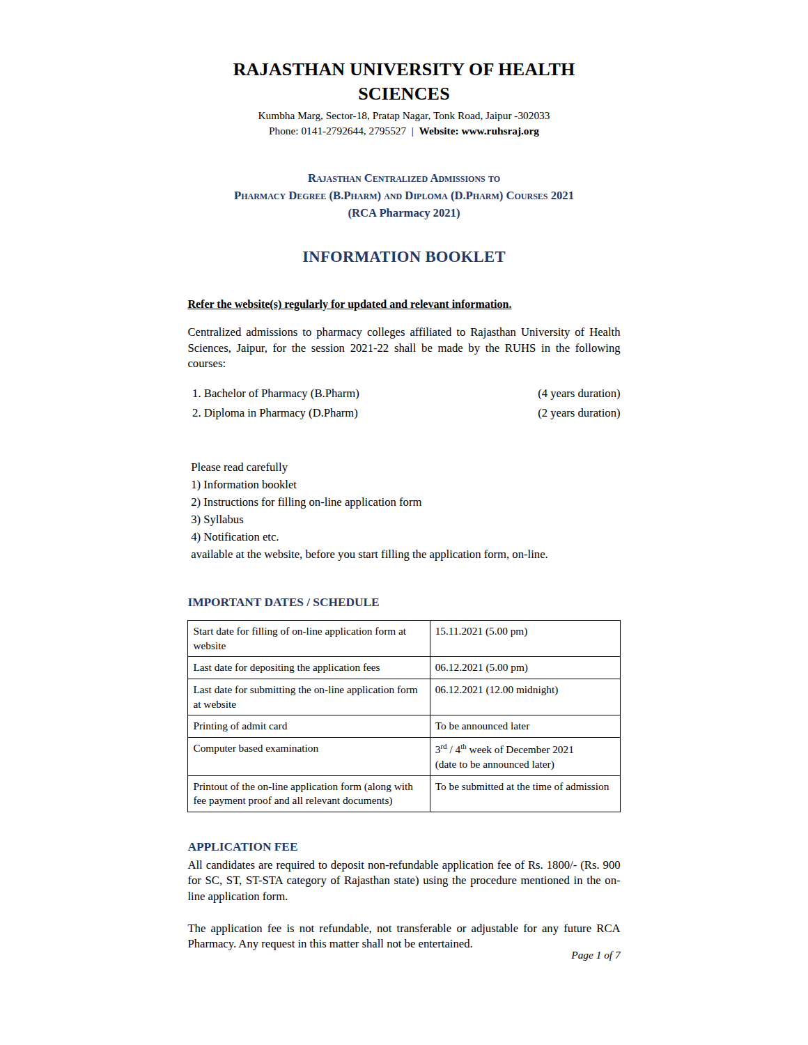RAJASTHAN UNIVERSITY OF HEALTH SCIENCES
Kumbha Marg, Sector-18, Pratap Nagar, Tonk Road, Jaipur -302033
Phone: 0141-2792644, 2795527 | Website: www.ruhsraj.org
Rajasthan Centralized Admissions to
Pharmacy Degree (B.Pharm) and Diploma (D.Pharm) Courses 2021
(RCA Pharmacy 2021)
INFORMATION BOOKLET
Refer the website(s) regularly for updated and relevant information.
Centralized admissions to pharmacy colleges affiliated to Rajasthan University of Health Sciences, Jaipur, for the session 2021-22 shall be made by the RUHS in the following courses:
Bachelor of Pharmacy (B.Pharm) (4 years duration)
Diploma in Pharmacy (D.Pharm) (2 years duration)
Please read carefully
1) Information booklet
2) Instructions for filling on-line application form
3) Syllabus
4) Notification etc.
available at the website, before you start filling the application form, on-line.
IMPORTANT DATES / SCHEDULE
| Start date for filling of on-line application form at website | 15.11.2021 (5.00 pm) |
| Last date for depositing the application fees | 06.12.2021 (5.00 pm) |
| Last date for submitting the on-line application form at website | 06.12.2021 (12.00 midnight) |
| Printing of admit card | To be announced later |
| Computer based examination | 3 rd / 4 th week of December 2021 (date to be announced later) |
| Printout of the on-line application form (along with fee payment proof and all relevant documents) | To be submitted at the time of admission |
APPLICATION FEE
All candidates are required to deposit non-refundable application fee of Rs. 1800/- (Rs. 900 for SC, ST, ST-STA category of Rajasthan state) using the procedure mentioned in the on-line application form.
The application fee is not refundable, not transferable or adjustable for any future RCA Pharmacy. Any request in this matter shall not be entertained.
Page 1 of 7